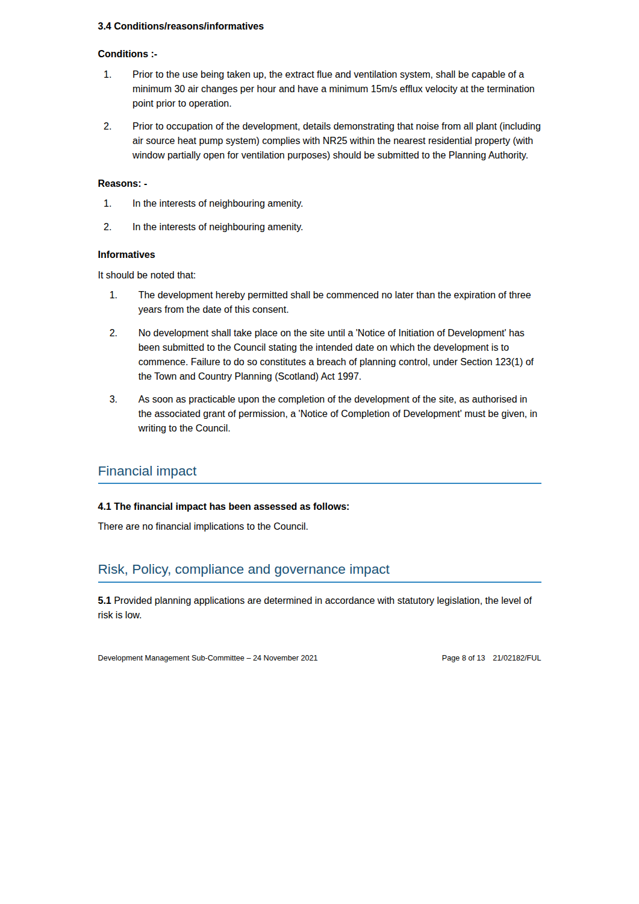3.4 Conditions/reasons/informatives
Conditions :-
Prior to the use being taken up, the extract flue and ventilation system, shall be capable of a minimum 30 air changes per hour and have a minimum 15m/s efflux velocity at the termination point prior to operation.
Prior to occupation of the development, details demonstrating that noise from all plant (including air source heat pump system) complies with NR25 within the nearest residential property (with window partially open for ventilation purposes) should be submitted to the Planning Authority.
Reasons: -
In the interests of neighbouring amenity.
In the interests of neighbouring amenity.
Informatives
It should be noted that:
The development hereby permitted shall be commenced no later than the expiration of three years from the date of this consent.
No development shall take place on the site until a 'Notice of Initiation of Development' has been submitted to the Council stating the intended date on which the development is to commence. Failure to do so constitutes a breach of planning control, under Section 123(1) of the Town and Country Planning (Scotland) Act 1997.
As soon as practicable upon the completion of the development of the site, as authorised in the associated grant of permission, a 'Notice of Completion of Development' must be given, in writing to the Council.
Financial impact
4.1 The financial impact has been assessed as follows:
There are no financial implications to the Council.
Risk, Policy, compliance and governance impact
5.1 Provided planning applications are determined in accordance with statutory legislation, the level of risk is low.
Development Management Sub-Committee – 24 November 2021 Page 8 of 13 21/02182/FUL